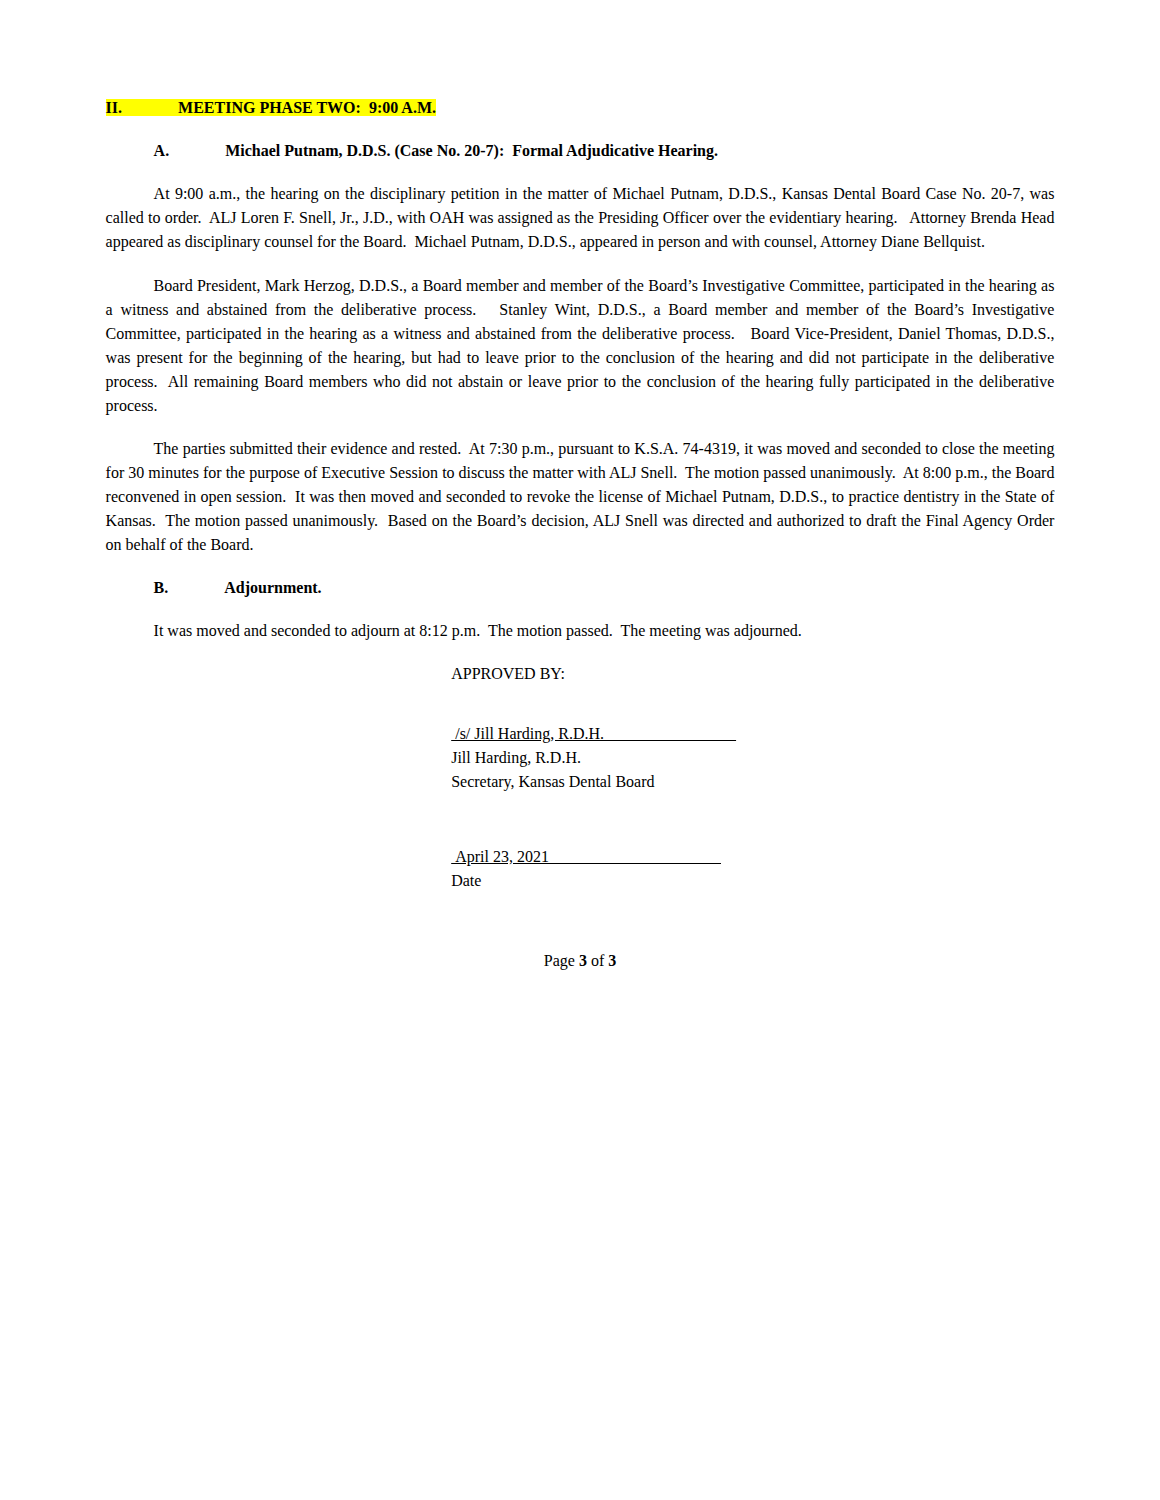II. MEETING PHASE TWO: 9:00 A.M.
A. Michael Putnam, D.D.S. (Case No. 20-7): Formal Adjudicative Hearing.
At 9:00 a.m., the hearing on the disciplinary petition in the matter of Michael Putnam, D.D.S., Kansas Dental Board Case No. 20-7, was called to order. ALJ Loren F. Snell, Jr., J.D., with OAH was assigned as the Presiding Officer over the evidentiary hearing. Attorney Brenda Head appeared as disciplinary counsel for the Board. Michael Putnam, D.D.S., appeared in person and with counsel, Attorney Diane Bellquist.
Board President, Mark Herzog, D.D.S., a Board member and member of the Board’s Investigative Committee, participated in the hearing as a witness and abstained from the deliberative process. Stanley Wint, D.D.S., a Board member and member of the Board’s Investigative Committee, participated in the hearing as a witness and abstained from the deliberative process. Board Vice-President, Daniel Thomas, D.D.S., was present for the beginning of the hearing, but had to leave prior to the conclusion of the hearing and did not participate in the deliberative process. All remaining Board members who did not abstain or leave prior to the conclusion of the hearing fully participated in the deliberative process.
The parties submitted their evidence and rested. At 7:30 p.m., pursuant to K.S.A. 74-4319, it was moved and seconded to close the meeting for 30 minutes for the purpose of Executive Session to discuss the matter with ALJ Snell. The motion passed unanimously. At 8:00 p.m., the Board reconvened in open session. It was then moved and seconded to revoke the license of Michael Putnam, D.D.S., to practice dentistry in the State of Kansas. The motion passed unanimously. Based on the Board’s decision, ALJ Snell was directed and authorized to draft the Final Agency Order on behalf of the Board.
B. Adjournment.
It was moved and seconded to adjourn at 8:12 p.m. The motion passed. The meeting was adjourned.
APPROVED BY:
/s/ Jill Harding, R.D.H.
Jill Harding, R.D.H.
Secretary, Kansas Dental Board
April 23, 2021
Date
Page 3 of 3